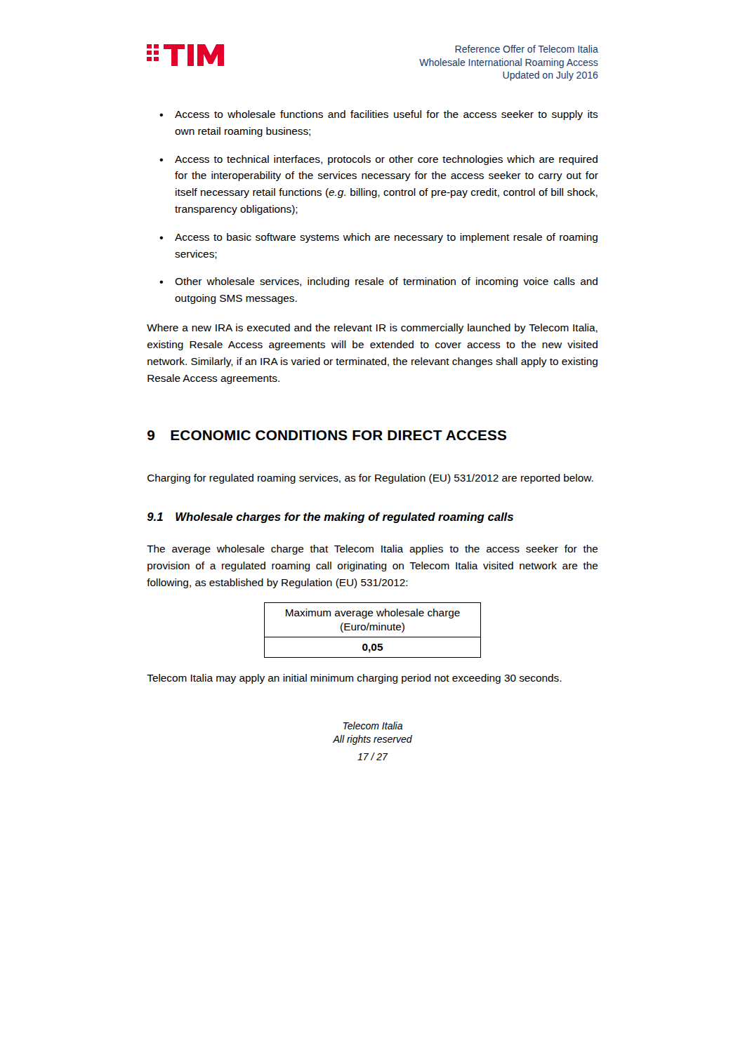Reference Offer of Telecom Italia Wholesale International Roaming Access Updated on July 2016
Access to wholesale functions and facilities useful for the access seeker to supply its own retail roaming business;
Access to technical interfaces, protocols or other core technologies which are required for the interoperability of the services necessary for the access seeker to carry out for itself necessary retail functions (e.g. billing, control of pre-pay credit, control of bill shock, transparency obligations);
Access to basic software systems which are necessary to implement resale of roaming services;
Other wholesale services, including resale of termination of incoming voice calls and outgoing SMS messages.
Where a new IRA is executed and the relevant IR is commercially launched by Telecom Italia, existing Resale Access agreements will be extended to cover access to the new visited network. Similarly, if an IRA is varied or terminated, the relevant changes shall apply to existing Resale Access agreements.
9 ECONOMIC CONDITIONS FOR DIRECT ACCESS
Charging for regulated roaming services, as for Regulation (EU) 531/2012 are reported below.
9.1 Wholesale charges for the making of regulated roaming calls
The average wholesale charge that Telecom Italia applies to the access seeker for the provision of a regulated roaming call originating on Telecom Italia visited network are the following, as established by Regulation (EU) 531/2012:
| Maximum average wholesale charge (Euro/minute) |
| 0,05 |
Telecom Italia may apply an initial minimum charging period not exceeding 30 seconds.
Telecom Italia
All rights reserved
17 / 27